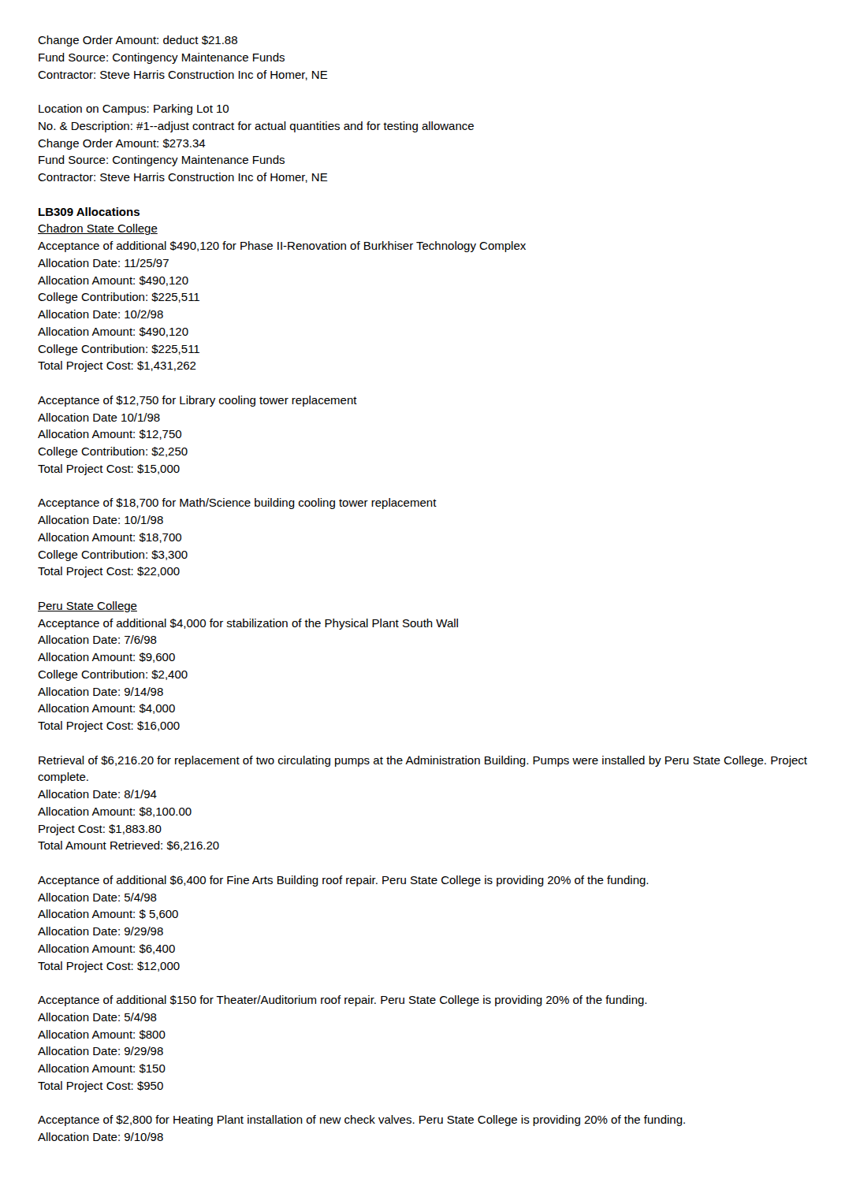Change Order Amount: deduct $21.88
Fund Source: Contingency Maintenance Funds
Contractor: Steve Harris Construction Inc of Homer, NE
Location on Campus: Parking Lot 10
No. & Description: #1--adjust contract for actual quantities and for testing allowance
Change Order Amount: $273.34
Fund Source: Contingency Maintenance Funds
Contractor: Steve Harris Construction Inc of Homer, NE
LB309 Allocations
Chadron State College
Acceptance of additional $490,120 for Phase II-Renovation of Burkhiser Technology Complex
Allocation Date: 11/25/97
Allocation Amount: $490,120
College Contribution: $225,511
Allocation Date: 10/2/98
Allocation Amount: $490,120
College Contribution: $225,511
Total Project Cost: $1,431,262
Acceptance of $12,750 for Library cooling tower replacement
Allocation Date 10/1/98
Allocation Amount: $12,750
College Contribution: $2,250
Total Project Cost: $15,000
Acceptance of $18,700 for Math/Science building cooling tower replacement
Allocation Date: 10/1/98
Allocation Amount: $18,700
College Contribution: $3,300
Total Project Cost: $22,000
Peru State College
Acceptance of additional $4,000 for stabilization of the Physical Plant South Wall
Allocation Date: 7/6/98
Allocation Amount: $9,600
College Contribution: $2,400
Allocation Date: 9/14/98
Allocation Amount: $4,000
Total Project Cost: $16,000
Retrieval of $6,216.20 for replacement of two circulating pumps at the Administration Building. Pumps were installed by Peru State College. Project complete.
Allocation Date: 8/1/94
Allocation Amount: $8,100.00
Project Cost: $1,883.80
Total Amount Retrieved: $6,216.20
Acceptance of additional $6,400 for Fine Arts Building roof repair. Peru State College is providing 20% of the funding.
Allocation Date: 5/4/98
Allocation Amount: $ 5,600
Allocation Date: 9/29/98
Allocation Amount: $6,400
Total Project Cost: $12,000
Acceptance of additional $150 for Theater/Auditorium roof repair. Peru State College is providing 20% of the funding.
Allocation Date: 5/4/98
Allocation Amount: $800
Allocation Date: 9/29/98
Allocation Amount: $150
Total Project Cost: $950
Acceptance of $2,800 for Heating Plant installation of new check valves. Peru State College is providing 20% of the funding.
Allocation Date: 9/10/98